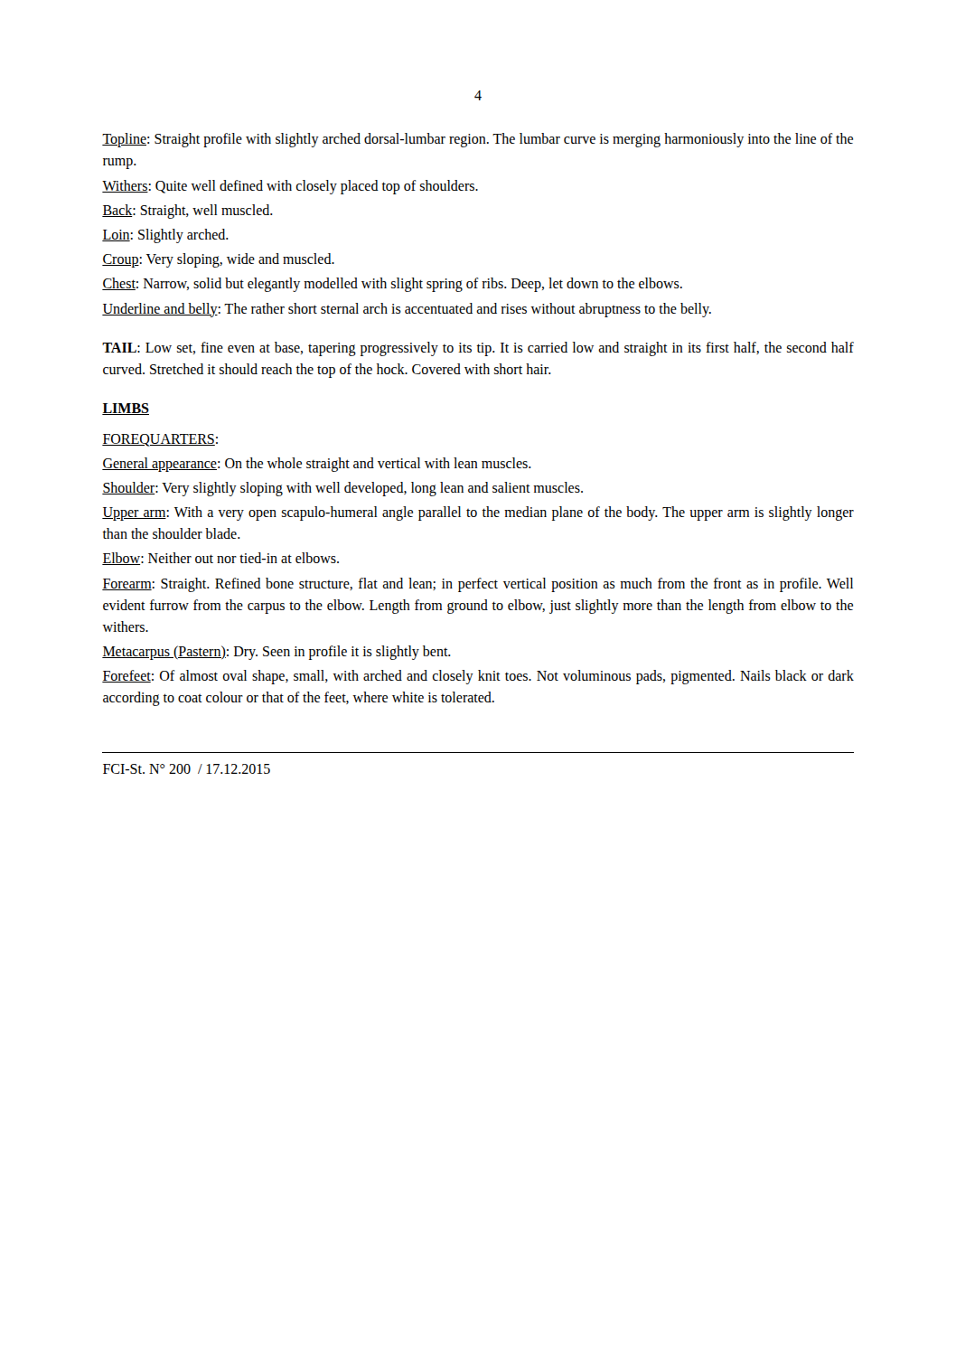4
Topline: Straight profile with slightly arched dorsal-lumbar region. The lumbar curve is merging harmoniously into the line of the rump.
Withers: Quite well defined with closely placed top of shoulders.
Back: Straight, well muscled.
Loin: Slightly arched.
Croup: Very sloping, wide and muscled.
Chest: Narrow, solid but elegantly modelled with slight spring of ribs. Deep, let down to the elbows.
Underline and belly: The rather short sternal arch is accentuated and rises without abruptness to the belly.
TAIL: Low set, fine even at base, tapering progressively to its tip. It is carried low and straight in its first half, the second half curved. Stretched it should reach the top of the hock. Covered with short hair.
LIMBS
FOREQUARTERS:
General appearance: On the whole straight and vertical with lean muscles.
Shoulder: Very slightly sloping with well developed, long lean and salient muscles.
Upper arm: With a very open scapulo-humeral angle parallel to the median plane of the body. The upper arm is slightly longer than the shoulder blade.
Elbow: Neither out nor tied-in at elbows.
Forearm: Straight. Refined bone structure, flat and lean; in perfect vertical position as much from the front as in profile. Well evident furrow from the carpus to the elbow. Length from ground to elbow, just slightly more than the length from elbow to the withers.
Metacarpus (Pastern): Dry. Seen in profile it is slightly bent.
Forefeet: Of almost oval shape, small, with arched and closely knit toes. Not voluminous pads, pigmented. Nails black or dark according to coat colour or that of the feet, where white is tolerated.
FCI-St. N° 200 / 17.12.2015